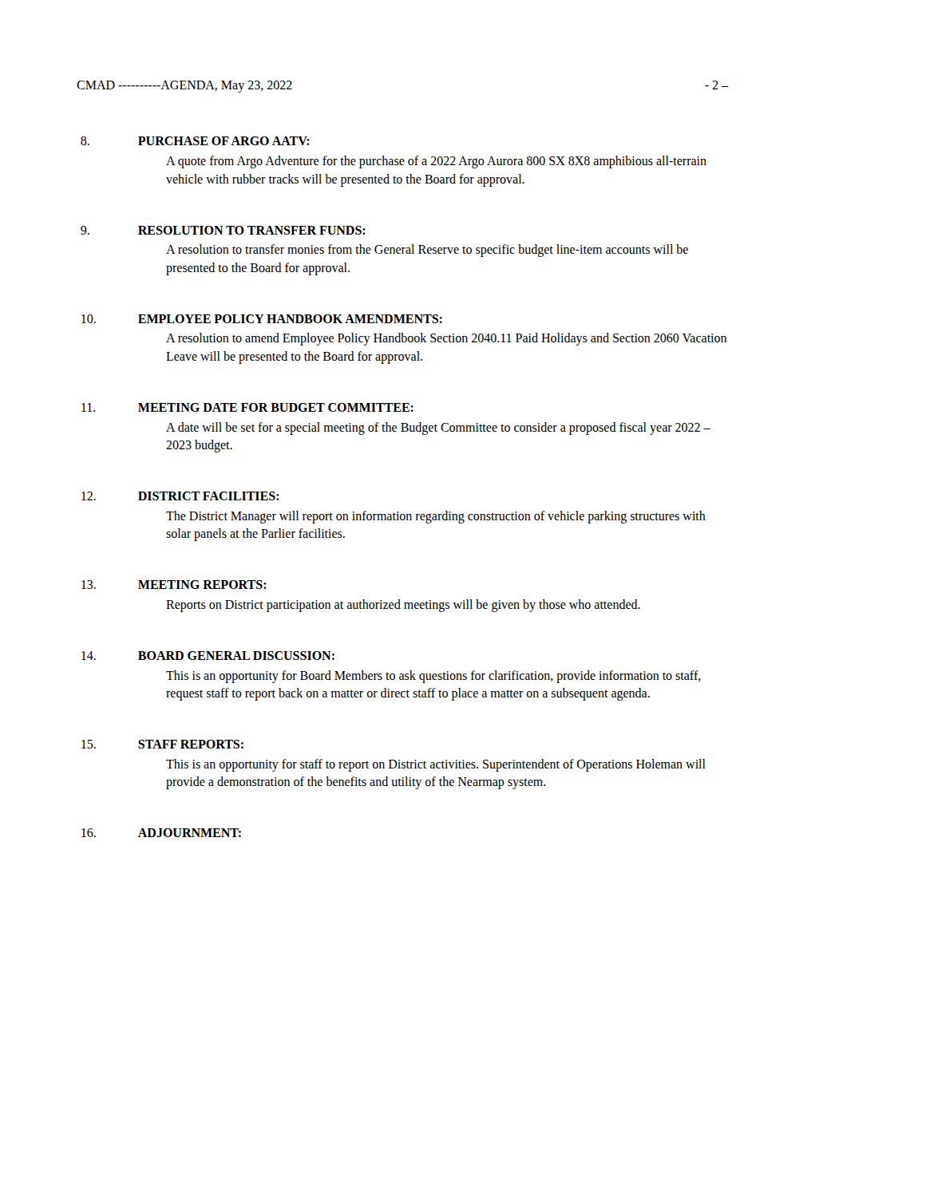CMAD ----------AGENDA, May 23, 2022
- 2 –
8.
Purchase of Argo AATV:
A quote from Argo Adventure for the purchase of a 2022 Argo Aurora 800 SX 8X8 amphibious all-terrain vehicle with rubber tracks will be presented to the Board for approval.
9.
Resolution to Transfer Funds:
A resolution to transfer monies from the General Reserve to specific budget line-item accounts will be presented to the Board for approval.
10.
Employee Policy Handbook Amendments:
A resolution to amend Employee Policy Handbook Section 2040.11 Paid Holidays and Section 2060 Vacation Leave will be presented to the Board for approval.
11.
Meeting Date for Budget Committee:
A date will be set for a special meeting of the Budget Committee to consider a proposed fiscal year 2022 – 2023 budget.
12.
District Facilities:
The District Manager will report on information regarding construction of vehicle parking structures with solar panels at the Parlier facilities.
13.
Meeting Reports:
Reports on District participation at authorized meetings will be given by those who attended.
14.
Board General Discussion:
This is an opportunity for Board Members to ask questions for clarification, provide information to staff, request staff to report back on a matter or direct staff to place a matter on a subsequent agenda.
15.
Staff Reports:
This is an opportunity for staff to report on District activities. Superintendent of Operations Holeman will provide a demonstration of the benefits and utility of the Nearmap system.
16.
Adjournment: